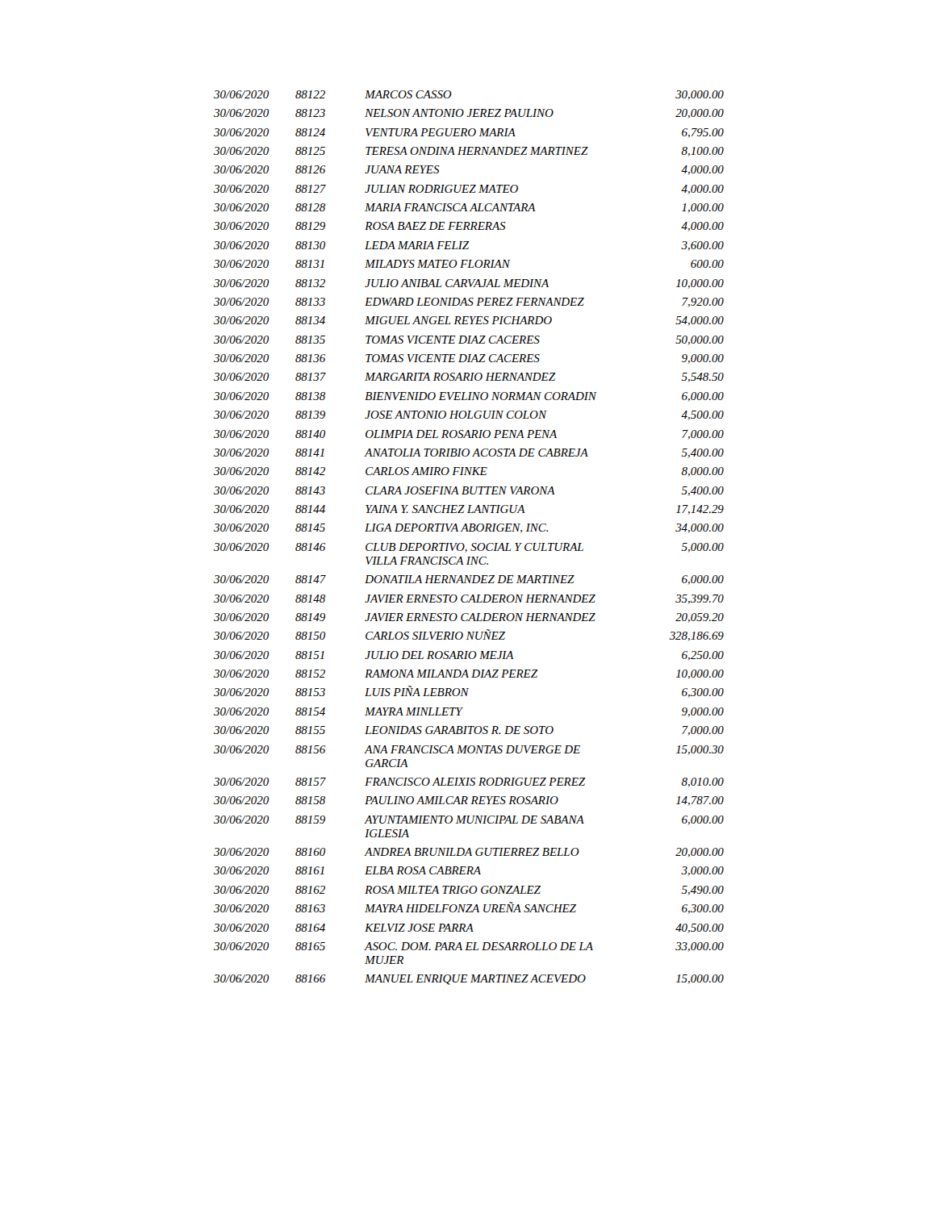| 30/06/2020 | 88122 | MARCOS CASSO | 30,000.00 |
| 30/06/2020 | 88123 | NELSON ANTONIO JEREZ PAULINO | 20,000.00 |
| 30/06/2020 | 88124 | VENTURA PEGUERO MARIA | 6,795.00 |
| 30/06/2020 | 88125 | TERESA ONDINA HERNANDEZ MARTINEZ | 8,100.00 |
| 30/06/2020 | 88126 | JUANA REYES | 4,000.00 |
| 30/06/2020 | 88127 | JULIAN RODRIGUEZ MATEO | 4,000.00 |
| 30/06/2020 | 88128 | MARIA FRANCISCA ALCANTARA | 1,000.00 |
| 30/06/2020 | 88129 | ROSA BAEZ DE FERRERAS | 4,000.00 |
| 30/06/2020 | 88130 | LEDA MARIA FELIZ | 3,600.00 |
| 30/06/2020 | 88131 | MILADYS MATEO FLORIAN | 600.00 |
| 30/06/2020 | 88132 | JULIO ANIBAL CARVAJAL MEDINA | 10,000.00 |
| 30/06/2020 | 88133 | EDWARD LEONIDAS PEREZ FERNANDEZ | 7,920.00 |
| 30/06/2020 | 88134 | MIGUEL ANGEL REYES PICHARDO | 54,000.00 |
| 30/06/2020 | 88135 | TOMAS VICENTE DIAZ CACERES | 50,000.00 |
| 30/06/2020 | 88136 | TOMAS VICENTE DIAZ CACERES | 9,000.00 |
| 30/06/2020 | 88137 | MARGARITA ROSARIO HERNANDEZ | 5,548.50 |
| 30/06/2020 | 88138 | BIENVENIDO EVELINO NORMAN CORADIN | 6,000.00 |
| 30/06/2020 | 88139 | JOSE ANTONIO HOLGUIN COLON | 4,500.00 |
| 30/06/2020 | 88140 | OLIMPIA DEL ROSARIO PENA PENA | 7,000.00 |
| 30/06/2020 | 88141 | ANATOLIA TORIBIO ACOSTA DE CABREJA | 5,400.00 |
| 30/06/2020 | 88142 | CARLOS AMIRO FINKE | 8,000.00 |
| 30/06/2020 | 88143 | CLARA JOSEFINA BUTTEN VARONA | 5,400.00 |
| 30/06/2020 | 88144 | YAINA Y. SANCHEZ LANTIGUA | 17,142.29 |
| 30/06/2020 | 88145 | LIGA DEPORTIVA ABORIGEN, INC. | 34,000.00 |
| 30/06/2020 | 88146 | CLUB DEPORTIVO, SOCIAL Y CULTURAL VILLA FRANCISCA INC. | 5,000.00 |
| 30/06/2020 | 88147 | DONATILA HERNANDEZ DE MARTINEZ | 6,000.00 |
| 30/06/2020 | 88148 | JAVIER ERNESTO CALDERON HERNANDEZ | 35,399.70 |
| 30/06/2020 | 88149 | JAVIER ERNESTO CALDERON HERNANDEZ | 20,059.20 |
| 30/06/2020 | 88150 | CARLOS SILVERIO NUÑEZ | 328,186.69 |
| 30/06/2020 | 88151 | JULIO DEL ROSARIO MEJIA | 6,250.00 |
| 30/06/2020 | 88152 | RAMONA MILANDA DIAZ PEREZ | 10,000.00 |
| 30/06/2020 | 88153 | LUIS PIÑA LEBRON | 6,300.00 |
| 30/06/2020 | 88154 | MAYRA MINLLETY | 9,000.00 |
| 30/06/2020 | 88155 | LEONIDAS GARABITOS R. DE SOTO | 7,000.00 |
| 30/06/2020 | 88156 | ANA FRANCISCA MONTAS DUVERGE DE GARCIA | 15,000.30 |
| 30/06/2020 | 88157 | FRANCISCO ALEIXIS RODRIGUEZ PEREZ | 8,010.00 |
| 30/06/2020 | 88158 | PAULINO AMILCAR REYES ROSARIO | 14,787.00 |
| 30/06/2020 | 88159 | AYUNTAMIENTO MUNICIPAL DE SABANA IGLESIA | 6,000.00 |
| 30/06/2020 | 88160 | ANDREA BRUNILDA GUTIERREZ BELLO | 20,000.00 |
| 30/06/2020 | 88161 | ELBA ROSA CABRERA | 3,000.00 |
| 30/06/2020 | 88162 | ROSA MILTEA TRIGO GONZALEZ | 5,490.00 |
| 30/06/2020 | 88163 | MAYRA HIDELFONZA UREÑA SANCHEZ | 6,300.00 |
| 30/06/2020 | 88164 | KELVIZ JOSE PARRA | 40,500.00 |
| 30/06/2020 | 88165 | ASOC. DOM. PARA EL DESARROLLO DE LA MUJER | 33,000.00 |
| 30/06/2020 | 88166 | MANUEL ENRIQUE MARTINEZ ACEVEDO | 15,000.00 |